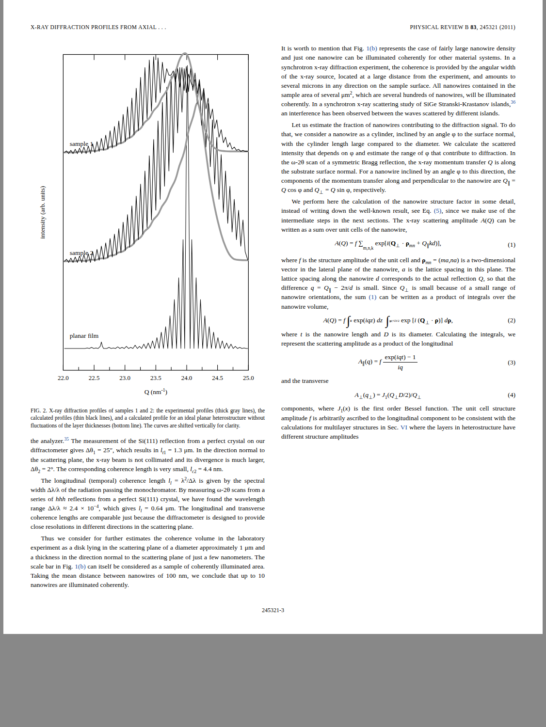X-ray diffraction profiles from axial . . .
Physical Review B 83, 245321 (2011)
22.0 22.5 23.0 23.5 24.0 24.5 25.0 Q (nm-1) intensity (arb. units) planar film sample 2 sample 1
FIG. 2. X-ray diffraction profiles of samples 1 and 2: the experimental profiles (thick gray lines), the calculated profiles (thin black lines), and a calculated profile for an ideal planar heterostructure without fluctuations of the layer thicknesses (bottom line). The curves are shifted vertically for clarity.
the analyzer.35 The measurement of the Si(111) reflection from a perfect crystal on our diffractometer gives Δθ1 = 25″, which results in lt1 = 1.3 μm. In the direction normal to the scattering plane, the x-ray beam is not collimated and its divergence is much larger, Δθ2 = 2°. The corresponding coherence length is very small, lc2 = 4.4 nm.
The longitudinal (temporal) coherence length ll = λ2/Δλ is given by the spectral width Δλ/λ of the radiation passing the monochromator. By measuring ω-2θ scans from a series of hhh reflections from a perfect Si(111) crystal, we have found the wavelength range Δλ/λ ≈ 2.4 × 10−4, which gives ll = 0.64 μm. The longitudinal and transverse coherence lengths are comparable just because the diffractometer is designed to provide close resolutions in different directions in the scattering plane.
Thus we consider for further estimates the coherence volume in the laboratory experiment as a disk lying in the scattering plane of a diameter approximately 1 μm and a thickness in the direction normal to the scattering plane of just a few nanometers. The scale bar in Fig. 1(b) can itself be considered as a sample of coherently illuminated area. Taking the mean distance between nanowires of 100 nm, we conclude that up to 10 nanowires are illuminated coherently.
It is worth to mention that Fig. 1(b) represents the case of fairly large nanowire density and just one nanowire can be illuminated coherently for other material systems. In a synchrotron x-ray diffraction experiment, the coherence is provided by the angular width of the x-ray source, located at a large distance from the experiment, and amounts to several microns in any direction on the sample surface. All nanowires contained in the sample area of several μm2, which are several hundreds of nanowires, will be illuminated coherently. In a synchrotron x-ray scattering study of SiGe Stranski-Krastanov islands,36 an interference has been observed between the waves scattered by different islands.
Let us estimate the fraction of nanowires contributing to the diffraction signal. To do that, we consider a nanowire as a cylinder, inclined by an angle φ to the surface normal, with the cylinder length large compared to the diameter. We calculate the scattered intensity that depends on φ and estimate the range of φ that contribute to diffraction. In the ω-2θ scan of a symmetric Bragg reflection, the x-ray momentum transfer Q is along the substrate surface normal. For a nanowire inclined by an angle φ to this direction, the components of the momentum transfer along and perpendicular to the nanowire are Q∥ = Q cos φ and Q⊥ = Q sin φ, respectively.
We perform here the calculation of the nanowire structure factor in some detail, instead of writing down the well-known result, see Eq. (5), since we make use of the intermediate steps in the next sections. The x-ray scattering amplitude A(Q) can be written as a sum over unit cells of the nanowire,
A(Q) = f ∑m,n,k exp[i(Q⊥ · ρmn + Q∥kd)],
(1)
where f is the structure amplitude of the unit cell and ρmn = (ma,na) is a two-dimensional vector in the lateral plane of the nanowire, a is the lattice spacing in this plane. The lattice spacing along the nanowire d corresponds to the actual reflection Q, so that the difference q = Q∥ − 2π/d is small. Since Q⊥ is small because of a small range of nanowire orientations, the sum (1) can be written as a product of integrals over the nanowire volume,
A(Q) = f ∫t0 exp(iqz) dz ∫|ρ|<D/2 exp [i (Q⊥ · ρ)] dρ,
(2)
where t is the nanowire length and D is its diameter. Calculating the integrals, we represent the scattering amplitude as a product of the longitudinal
A∥(q) = f exp(iqt) − 1 iq
(3)
and the transverse
A⊥(q⊥) = J1(Q⊥D/2)/Q⊥
(4)
components, where J1(x) is the first order Bessel function. The unit cell structure amplitude f is arbitrarily ascribed to the longitudinal component to be consistent with the calculations for multilayer structures in Sec. VI where the layers in heterostructure have different structure amplitudes
245321-3